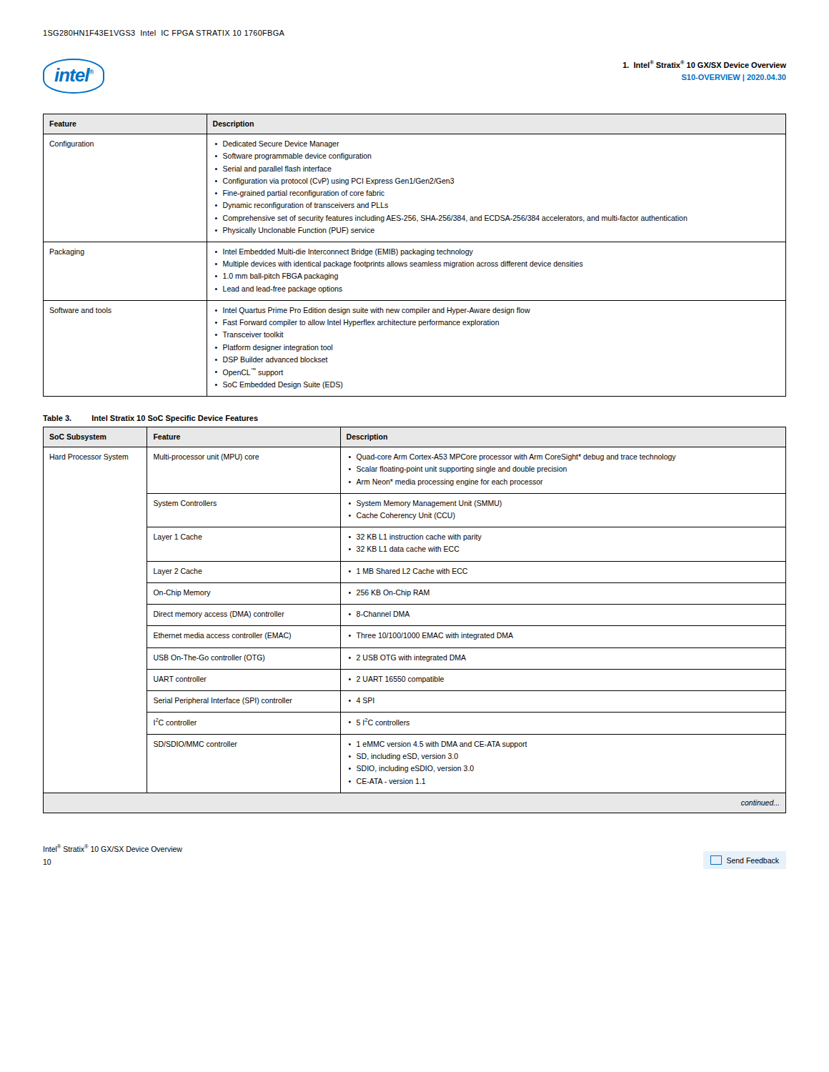1SG280HN1F43E1VGS3 Intel IC FPGA STRATIX 10 1760FBGA
intel®
1. Intel® Stratix® 10 GX/SX Device Overview
S10-OVERVIEW | 2020.04.30
| Feature | Description |
| --- | --- |
| Configuration | Dedicated Secure Device Manager Software programmable device configuration Serial and parallel flash interface Configuration via protocol (CvP) using PCI Express Gen1/Gen2/Gen3 Fine-grained partial reconfiguration of core fabric Dynamic reconfiguration of transceivers and PLLs Comprehensive set of security features including AES-256, SHA-256/384, and ECDSA-256/384 accelerators, and multi-factor authentication Physically Unclonable Function (PUF) service |
| Packaging | Intel Embedded Multi-die Interconnect Bridge (EMIB) packaging technology Multiple devices with identical package footprints allows seamless migration across different device densities 1.0 mm ball-pitch FBGA packaging Lead and lead-free package options |
| Software and tools | Intel Quartus Prime Pro Edition design suite with new compiler and Hyper-Aware design flow Fast Forward compiler to allow Intel Hyperflex architecture performance exploration Transceiver toolkit Platform designer integration tool DSP Builder advanced blockset OpenCL ™ support SoC Embedded Design Suite (EDS) |
Table 3. Intel Stratix 10 SoC Specific Device Features
| SoC Subsystem | Feature | Description |
| --- | --- | --- |
| Hard Processor System | Multi-processor unit (MPU) core | Quad-core Arm Cortex-A53 MPCore processor with Arm CoreSight* debug and trace technology Scalar floating-point unit supporting single and double precision Arm Neon* media processing engine for each processor |
| System Controllers | System Memory Management Unit (SMMU) Cache Coherency Unit (CCU) |
| Layer 1 Cache | 32 KB L1 instruction cache with parity 32 KB L1 data cache with ECC |
| Layer 2 Cache | 1 MB Shared L2 Cache with ECC |
| On-Chip Memory | 256 KB On-Chip RAM |
| Direct memory access (DMA) controller | 8-Channel DMA |
| Ethernet media access controller (EMAC) | Three 10/100/1000 EMAC with integrated DMA |
| USB On-The-Go controller (OTG) | 2 USB OTG with integrated DMA |
| UART controller | 2 UART 16550 compatible |
| Serial Peripheral Interface (SPI) controller | 4 SPI |
| I 2 C controller | 5 I 2 C controllers |
| SD/SDIO/MMC controller | 1 eMMC version 4.5 with DMA and CE-ATA support SD, including eSD, version 3.0 SDIO, including eSDIO, version 3.0 CE-ATA - version 1.1 |
| continued... |
Intel® Stratix® 10 GX/SX Device Overview
10
Send Feedback